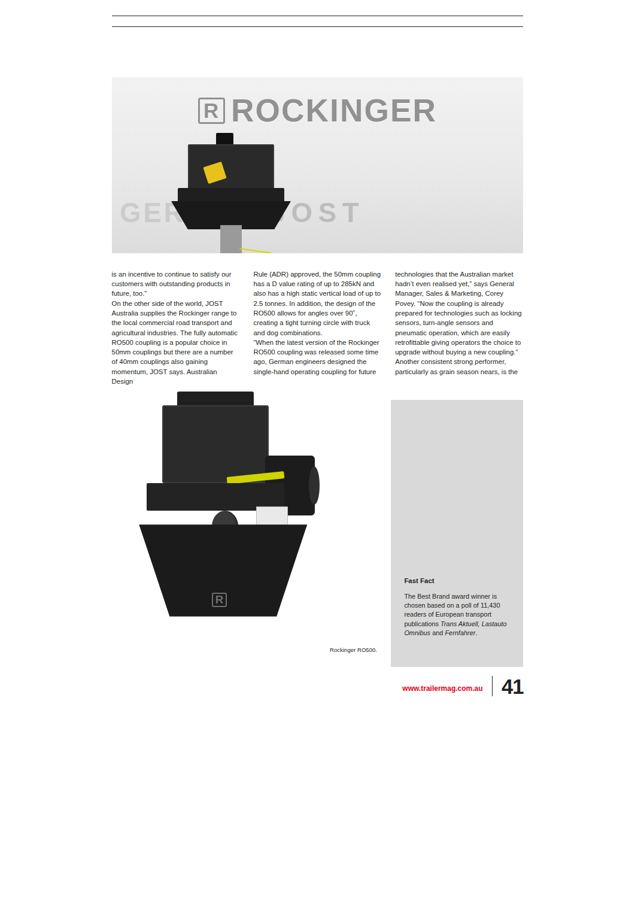RROCKINGER
GER
JOST
is an incentive to continue to satisfy our customers with outstanding products in future, too.”
On the other side of the world, JOST Australia supplies the Rockinger range to the local commercial road transport and agricultural industries. The fully automatic RO500 coupling is a popular choice in 50mm couplings but there are a number of 40mm couplings also gaining momentum, JOST says. Australian Design
Rule (ADR) approved, the 50mm coupling has a D value rating of up to 285kN and also has a high static vertical load of up to 2.5 tonnes. In addition, the design of the RO500 allows for angles over 90˚, creating a tight turning circle with truck and dog combinations.
“When the latest version of the Rockinger RO500 coupling was released some time ago, German engineers designed the single-hand operating coupling for future
technologies that the Australian market hadn’t even realised yet,” says General Manager, Sales & Marketing, Corey Povey. “Now the coupling is already prepared for technologies such as locking sensors, turn-angle sensors and pneumatic operation, which are easily retrofittable giving operators the choice to upgrade without buying a new coupling.”
Another consistent strong performer, particularly as grain season nears, is the
R
Rockinger RO500.
Fast Fact
The Best Brand award winner is chosen based on a poll of 11,430 readers of European transport publications Trans Aktuell, Lastauto Omnibus and Fernfahrer.
www.trailermag.com.au
41